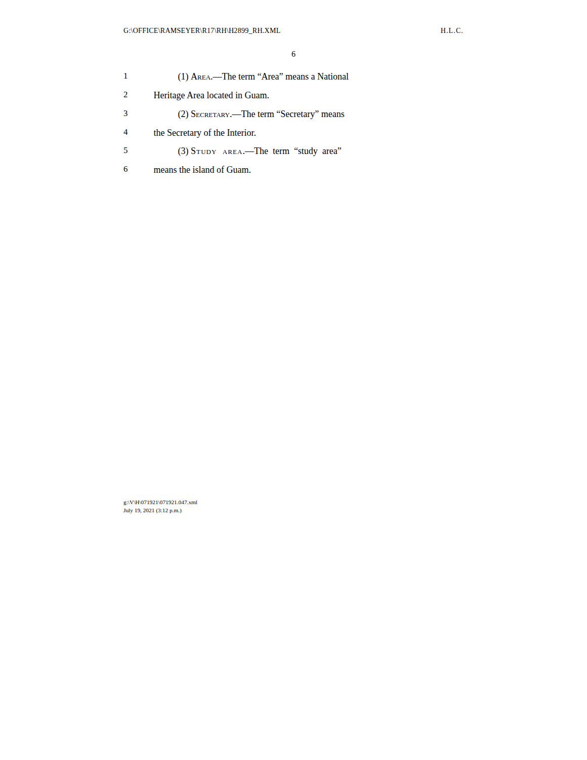G:\OFFICE\RAMSEYER\R17\RH\H2899_RH.XML H.L.C.
6
| 1 | (1) Area .—The term “Area” means a National |
| 2 | Heritage Area located in Guam. |
| 3 | (2) Secretary .—The term “Secretary” means |
| 4 | the Secretary of the Interior. |
| 5 | (3) Study area .—The term “study area” |
| 6 | means the island of Guam. |
g:\V\H\071921\071921.047.xml
July 19, 2021 (3:12 p.m.)